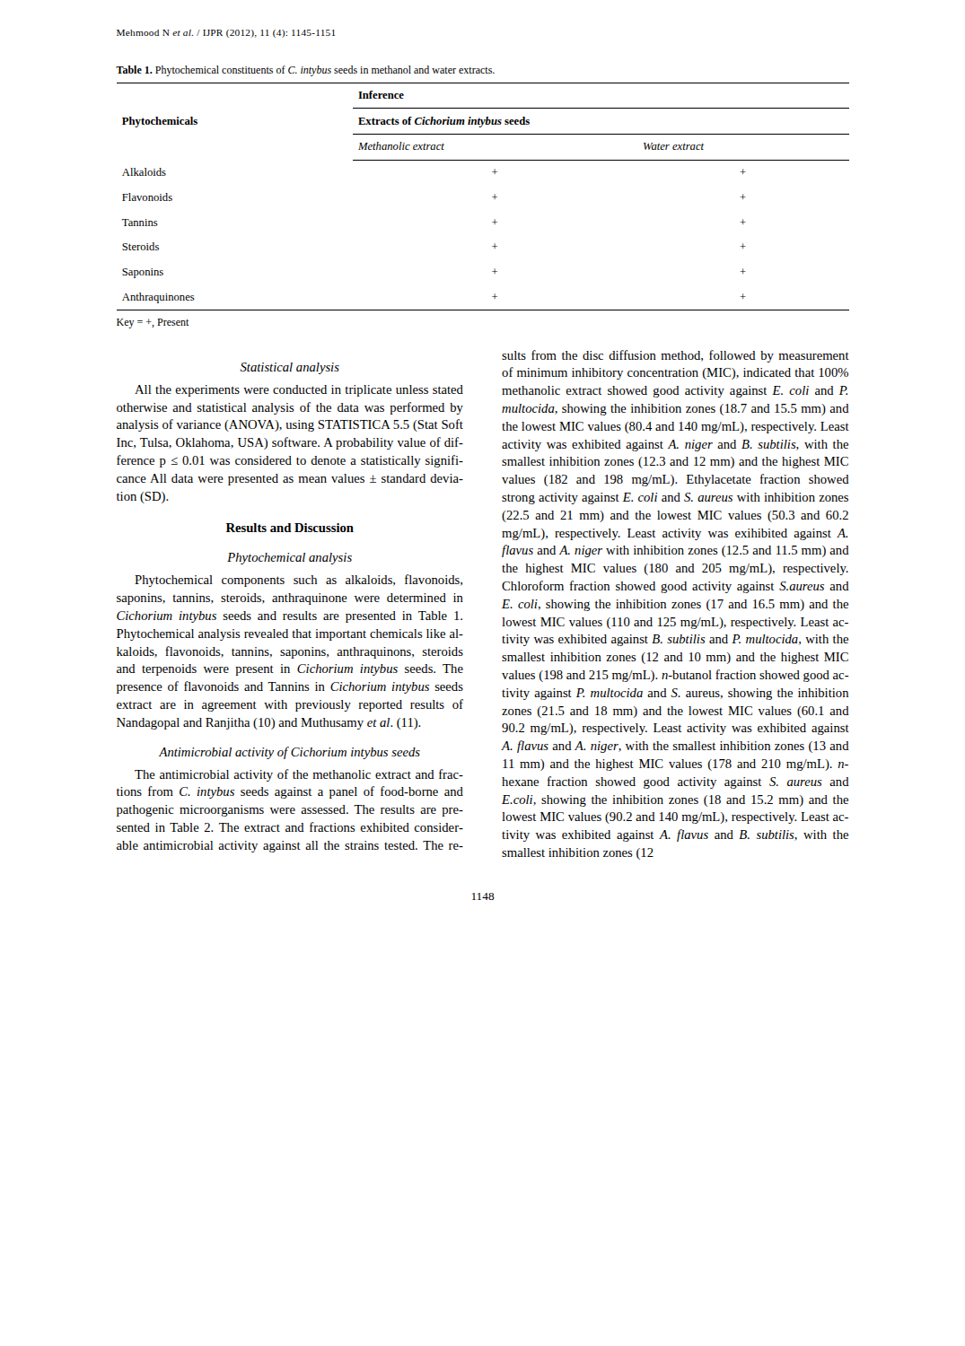Mehmood N et al. / IJPR (2012), 11 (4): 1145-1151
Table 1. Phytochemical constituents of C. intybus seeds in methanol and water extracts.
| Phytochemicals | Inference |
| --- | --- |
| Extracts of Cichorium intybus seeds |
| Methanolic extract | Water extract |
| Alkaloids | + | + |
| Flavonoids | + | + |
| Tannins | + | + |
| Steroids | + | + |
| Saponins | + | + |
| Anthraquinones | + | + |
Key = +, Present
Statistical analysis
All the experiments were conducted in triplicate unless stated otherwise and statistical analysis of the data was performed by analysis of variance (ANOVA), using STATISTICA 5.5 (Stat Soft Inc, Tulsa, Oklahoma, USA) software. A probability value of difference p ≤ 0.01 was considered to denote a statistically significance All data were presented as mean values ± standard deviation (SD).
Results and Discussion
Phytochemical analysis
Phytochemical components such as alkaloids, flavonoids, saponins, tannins, steroids, anthraquinone were determined in Cichorium intybus seeds and results are presented in Table 1. Phytochemical analysis revealed that important chemicals like alkaloids, flavonoids, tannins, saponins, anthraquinons, steroids and terpenoids were present in Cichorium intybus seeds. The presence of flavonoids and Tannins in Cichorium intybus seeds extract are in agreement with previously reported results of Nandagopal and Ranjitha (10) and Muthusamy et al. (11).
Antimicrobial activity of Cichorium intybus seeds
The antimicrobial activity of the methanolic extract and fractions from C. intybus seeds against a panel of food-borne and pathogenic microorganisms were assessed. The results are presented in Table 2. The extract and fractions exhibited considerable antimicrobial activity against all the strains tested. The results from the disc diffusion method, followed by measurement of minimum inhibitory concentration (MIC), indicated that 100% methanolic extract showed good activity against E. coli and P. multocida, showing the inhibition zones (18.7 and 15.5 mm) and the lowest MIC values (80.4 and 140 mg/mL), respectively. Least activity was exhibited against A. niger and B. subtilis, with the smallest inhibition zones (12.3 and 12 mm) and the highest MIC values (182 and 198 mg/mL). Ethylacetate fraction showed strong activity against E. coli and S. aureus with inhibition zones (22.5 and 21 mm) and the lowest MIC values (50.3 and 60.2 mg/mL), respectively. Least activity was exihibited against A. flavus and A. niger with inhibition zones (12.5 and 11.5 mm) and the highest MIC values (180 and 205 mg/mL), respectively. Chloroform fraction showed good activity against S.aureus and E. coli, showing the inhibition zones (17 and 16.5 mm) and the lowest MIC values (110 and 125 mg/mL), respectively. Least activity was exhibited against B. subtilis and P. multocida, with the smallest inhibition zones (12 and 10 mm) and the highest MIC values (198 and 215 mg/mL). n-butanol fraction showed good activity against P. multocida and S. aureus, showing the inhibition zones (21.5 and 18 mm) and the lowest MIC values (60.1 and 90.2 mg/mL), respectively. Least activity was exhibited against A. flavus and A. niger, with the smallest inhibition zones (13 and 11 mm) and the highest MIC values (178 and 210 mg/mL). n-hexane fraction showed good activity against S. aureus and E.coli, showing the inhibition zones (18 and 15.2 mm) and the lowest MIC values (90.2 and 140 mg/mL), respectively. Least activity was exhibited against A. flavus and B. subtilis, with the smallest inhibition zones (12
1148